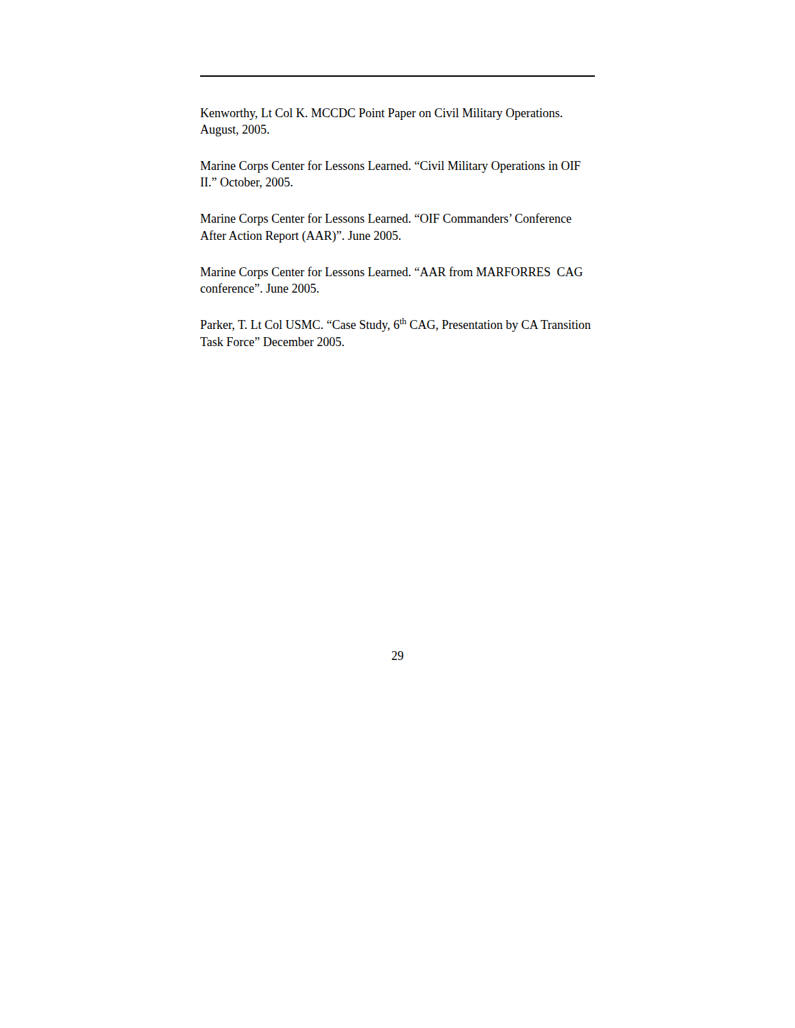Kenworthy, Lt Col K. MCCDC Point Paper on Civil Military Operations. August, 2005.
Marine Corps Center for Lessons Learned. “Civil Military Operations in OIF II.” October, 2005.
Marine Corps Center for Lessons Learned. “OIF Commanders’ Conference After Action Report (AAR)”. June 2005.
Marine Corps Center for Lessons Learned. “AAR from MARFORRES CAG conference”. June 2005.
Parker, T. Lt Col USMC. “Case Study, 6th CAG, Presentation by CA Transition Task Force” December 2005.
29